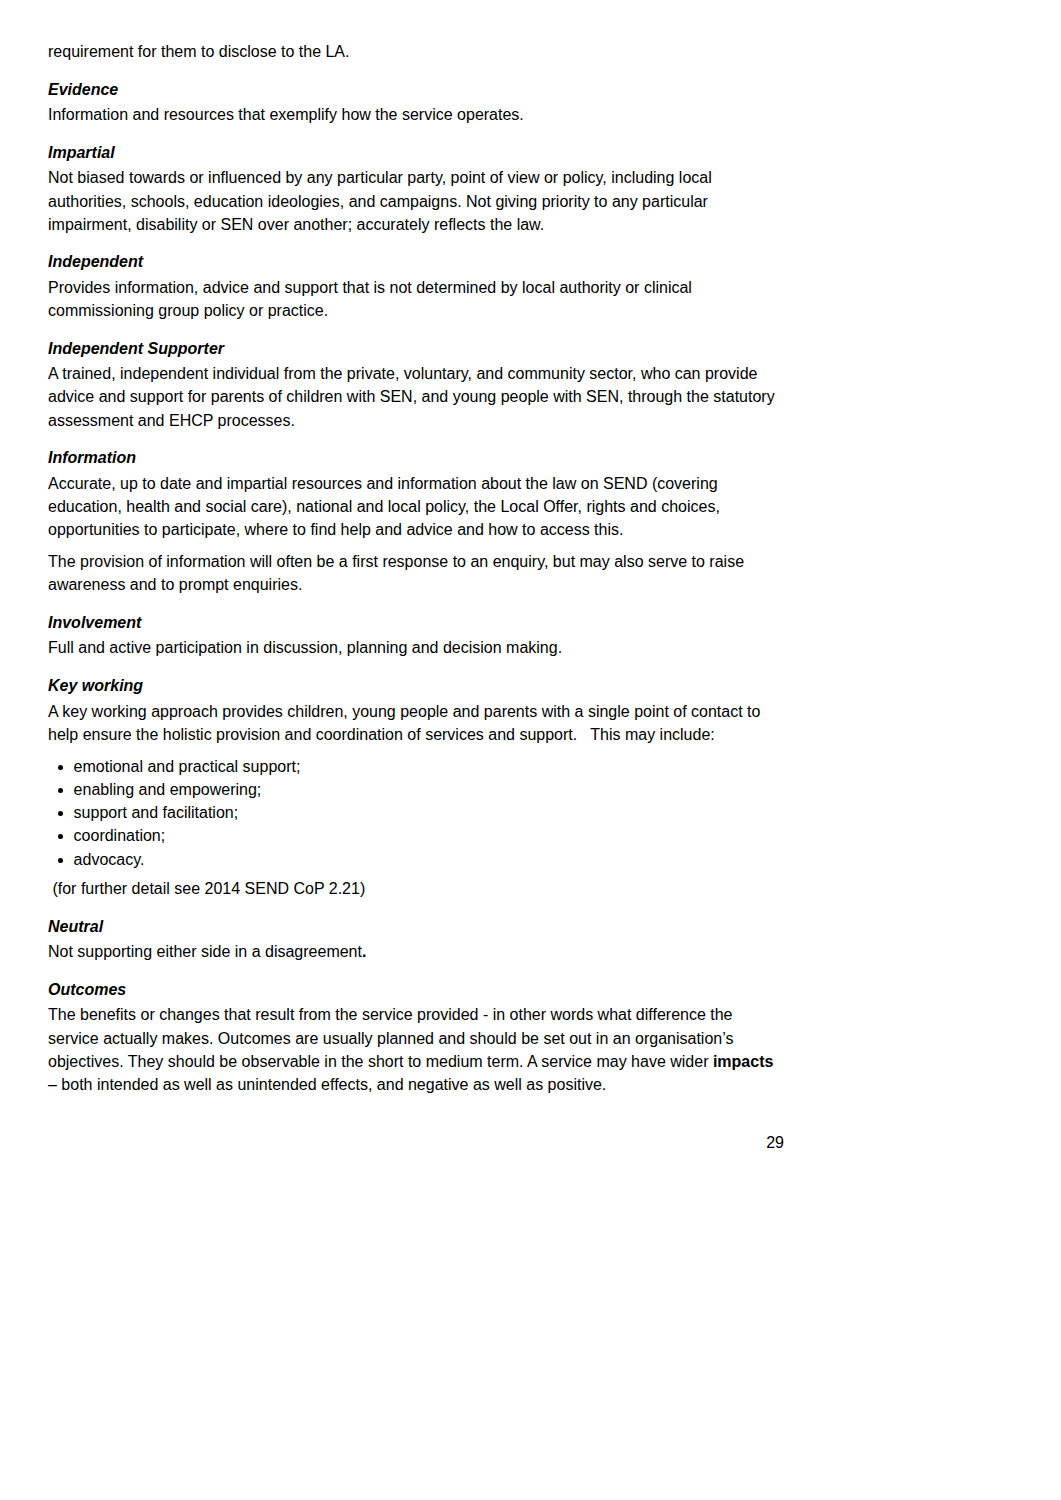requirement for them to disclose to the LA.
Evidence
Information and resources that exemplify how the service operates.
Impartial
Not biased towards or influenced by any particular party, point of view or policy, including local authorities, schools, education ideologies, and campaigns. Not giving priority to any particular impairment, disability or SEN over another; accurately reflects the law.
Independent
Provides information, advice and support that is not determined by local authority or clinical commissioning group policy or practice.
Independent Supporter
A trained, independent individual from the private, voluntary, and community sector, who can provide advice and support for parents of children with SEN, and young people with SEN, through the statutory assessment and EHCP processes.
Information
Accurate, up to date and impartial resources and information about the law on SEND (covering education, health and social care), national and local policy, the Local Offer, rights and choices, opportunities to participate, where to find help and advice and how to access this.
The provision of information will often be a first response to an enquiry, but may also serve to raise awareness and to prompt enquiries.
Involvement
Full and active participation in discussion, planning and decision making.
Key working
A key working approach provides children, young people and parents with a single point of contact to help ensure the holistic provision and coordination of services and support. This may include:
emotional and practical support;
enabling and empowering;
support and facilitation;
coordination;
advocacy.
(for further detail see 2014 SEND CoP 2.21)
Neutral
Not supporting either side in a disagreement.
Outcomes
The benefits or changes that result from the service provided - in other words what difference the service actually makes. Outcomes are usually planned and should be set out in an organisation’s objectives. They should be observable in the short to medium term. A service may have wider impacts – both intended as well as unintended effects, and negative as well as positive.
29